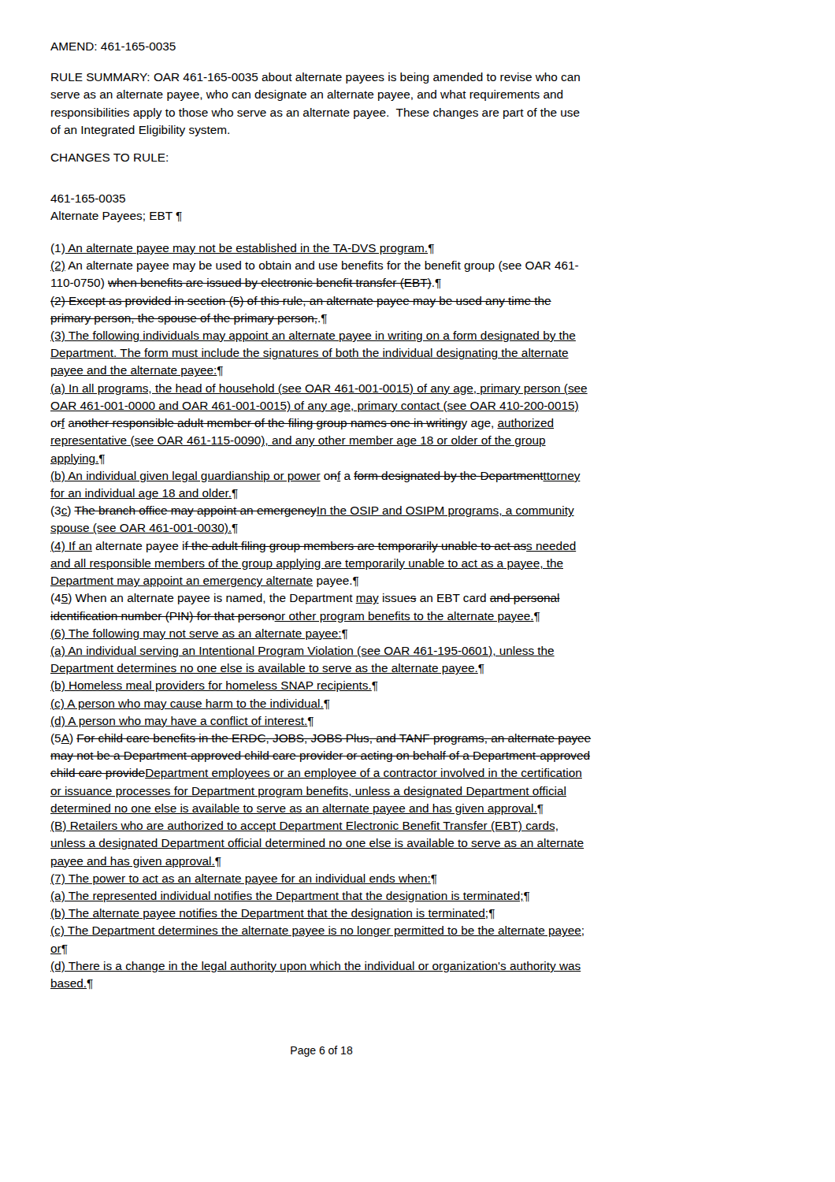AMEND: 461-165-0035
RULE SUMMARY: OAR 461-165-0035 about alternate payees is being amended to revise who can serve as an alternate payee, who can designate an alternate payee, and what requirements and responsibilities apply to those who serve as an alternate payee. These changes are part of the use of an Integrated Eligibility system.
CHANGES TO RULE:
461-165-0035
Alternate Payees; EBT ¶
(1) An alternate payee may not be established in the TA-DVS program.¶
(2) An alternate payee may be used to obtain and use benefits for the benefit group (see OAR 461-110-0750) when benefits are issued by electronic benefit transfer (EBT).¶
(2) Except as provided in section (5) of this rule, an alternate payee may be used any time the primary person, the spouse of the primary person,.¶
(3) The following individuals may appoint an alternate payee in writing on a form designated by the Department. The form must include the signatures of both the individual designating the alternate payee and the alternate payee:¶
(a) In all programs, the head of household (see OAR 461-001-0015) of any age, primary person (see OAR 461-001-0000 and OAR 461-001-0015) of any age, primary contact (see OAR 410-200-0015) orf another responsible adult member of the filing group names one in writingy age, authorized representative (see OAR 461-115-0090), and any other member age 18 or older of the group applying.¶
(b) An individual given legal guardianship or power onf a form designated by the Departmentttorney for an individual age 18 and older.¶
(3c) The branch office may appoint an emergencyIn the OSIP and OSIPM programs, a community spouse (see OAR 461-001-0030).¶
(4) If an alternate payee if the adult filing group members are temporarily unable to act ass needed and all responsible members of the group applying are temporarily unable to act as a payee, the Department may appoint an emergency alternate payee.¶
(45) When an alternate payee is named, the Department may issues an EBT card and personal identification number (PIN) for that personor other program benefits to the alternate payee.¶
(6) The following may not serve as an alternate payee:¶
(a) An individual serving an Intentional Program Violation (see OAR 461-195-0601), unless the Department determines no one else is available to serve as the alternate payee.¶
(b) Homeless meal providers for homeless SNAP recipients.¶
(c) A person who may cause harm to the individual.¶
(d) A person who may have a conflict of interest.¶
(5A) For child care benefits in the ERDC, JOBS, JOBS Plus, and TANF programs, an alternate payee may not be a Department-approved child care provider or acting on behalf of a Department-approved child care provideDepartment employees or an employee of a contractor involved in the certification or issuance processes for Department program benefits, unless a designated Department official determined no one else is available to serve as an alternate payee and has given approval.¶
(B) Retailers who are authorized to accept Department Electronic Benefit Transfer (EBT) cards, unless a designated Department official determined no one else is available to serve as an alternate payee and has given approval.¶
(7) The power to act as an alternate payee for an individual ends when:¶
(a) The represented individual notifies the Department that the designation is terminated;¶
(b) The alternate payee notifies the Department that the designation is terminated;¶
(c) The Department determines the alternate payee is no longer permitted to be the alternate payee; or¶
(d) There is a change in the legal authority upon which the individual or organization's authority was based.¶
Page 6 of 18